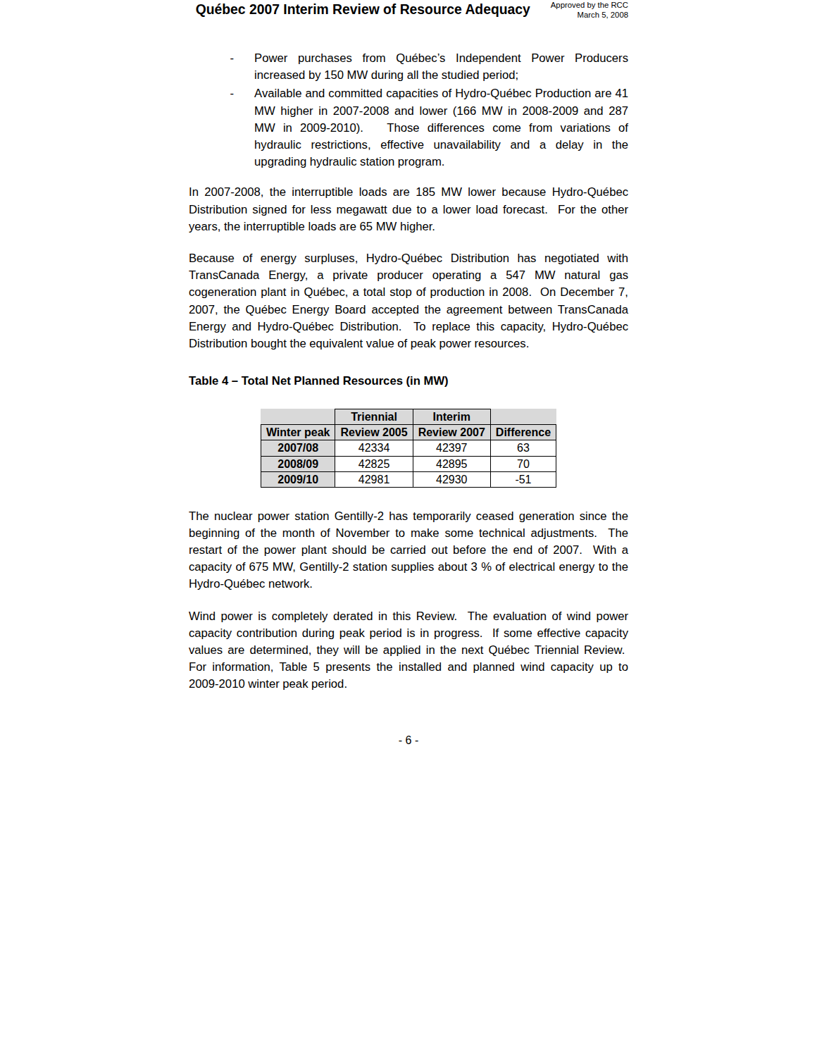Approved by the RCC
March 5, 2008
Québec 2007 Interim Review of Resource Adequacy
Power purchases from Québec’s Independent Power Producers increased by 150 MW during all the studied period;
Available and committed capacities of Hydro-Québec Production are 41 MW higher in 2007-2008 and lower (166 MW in 2008-2009 and 287 MW in 2009-2010). Those differences come from variations of hydraulic restrictions, effective unavailability and a delay in the upgrading hydraulic station program.
In 2007-2008, the interruptible loads are 185 MW lower because Hydro-Québec Distribution signed for less megawatt due to a lower load forecast. For the other years, the interruptible loads are 65 MW higher.
Because of energy surpluses, Hydro-Québec Distribution has negotiated with TransCanada Energy, a private producer operating a 547 MW natural gas cogeneration plant in Québec, a total stop of production in 2008. On December 7, 2007, the Québec Energy Board accepted the agreement between TransCanada Energy and Hydro-Québec Distribution. To replace this capacity, Hydro-Québec Distribution bought the equivalent value of peak power resources.
Table 4 – Total Net Planned Resources (in MW)
| | Triennial | Interim | |
| --- | --- | --- | --- |
| Winter peak | Review 2005 | Review 2007 | Difference |
| 2007/08 | 42334 | 42397 | 63 |
| 2008/09 | 42825 | 42895 | 70 |
| 2009/10 | 42981 | 42930 | -51 |
The nuclear power station Gentilly-2 has temporarily ceased generation since the beginning of the month of November to make some technical adjustments. The restart of the power plant should be carried out before the end of 2007. With a capacity of 675 MW, Gentilly-2 station supplies about 3 % of electrical energy to the Hydro-Québec network.
Wind power is completely derated in this Review. The evaluation of wind power capacity contribution during peak period is in progress. If some effective capacity values are determined, they will be applied in the next Québec Triennial Review. For information, Table 5 presents the installed and planned wind capacity up to 2009-2010 winter peak period.
- 6 -